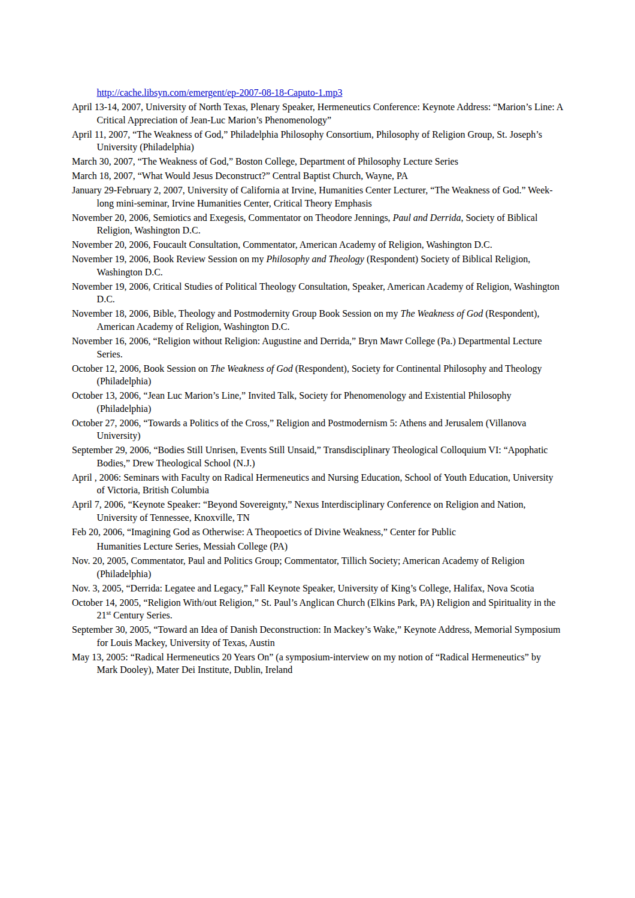http://cache.libsyn.com/emergent/ep-2007-08-18-Caputo-1.mp3
April 13-14, 2007, University of North Texas, Plenary Speaker, Hermeneutics Conference: Keynote Address: “Marion’s Line: A Critical Appreciation of Jean-Luc Marion’s Phenomenology”
April 11, 2007, “The Weakness of God,” Philadelphia Philosophy Consortium, Philosophy of Religion Group, St. Joseph’s University (Philadelphia)
March 30, 2007, “The Weakness of God,” Boston College, Department of Philosophy Lecture Series
March 18, 2007, “What Would Jesus Deconstruct?” Central Baptist Church, Wayne, PA
January 29-February 2, 2007, University of California at Irvine, Humanities Center Lecturer, “The Weakness of God.” Week-long mini-seminar, Irvine Humanities Center, Critical Theory Emphasis
November 20, 2006, Semiotics and Exegesis, Commentator on Theodore Jennings, Paul and Derrida, Society of Biblical Religion, Washington D.C.
November 20, 2006, Foucault Consultation, Commentator, American Academy of Religion, Washington D.C.
November 19, 2006, Book Review Session on my Philosophy and Theology (Respondent) Society of Biblical Religion, Washington D.C.
November 19, 2006, Critical Studies of Political Theology Consultation, Speaker, American Academy of Religion, Washington D.C.
November 18, 2006, Bible, Theology and Postmodernity Group Book Session on my The Weakness of God (Respondent), American Academy of Religion, Washington D.C.
November 16, 2006, “Religion without Religion: Augustine and Derrida,” Bryn Mawr College (Pa.) Departmental Lecture Series.
October 12, 2006, Book Session on The Weakness of God (Respondent), Society for Continental Philosophy and Theology (Philadelphia)
October 13, 2006, “Jean Luc Marion’s Line,” Invited Talk, Society for Phenomenology and Existential Philosophy (Philadelphia)
October 27, 2006, “Towards a Politics of the Cross,” Religion and Postmodernism 5: Athens and Jerusalem (Villanova University)
September 29, 2006, “Bodies Still Unrisen, Events Still Unsaid,” Transdisciplinary Theological Colloquium VI: “Apophatic Bodies,” Drew Theological School (N.J.)
April , 2006: Seminars with Faculty on Radical Hermeneutics and Nursing Education, School of Youth Education, University of Victoria, British Columbia
April 7, 2006, “Keynote Speaker: “Beyond Sovereignty,” Nexus Interdisciplinary Conference on Religion and Nation, University of Tennessee, Knoxville, TN
Feb 20, 2006, “Imagining God as Otherwise: A Theopoetics of Divine Weakness,” Center for Public
Humanities Lecture Series, Messiah College (PA)
Nov. 20, 2005, Commentator, Paul and Politics Group; Commentator, Tillich Society; American Academy of Religion (Philadelphia)
Nov. 3, 2005, “Derrida: Legatee and Legacy,” Fall Keynote Speaker, University of King’s College, Halifax, Nova Scotia
October 14, 2005, “Religion With/out Religion,” St. Paul’s Anglican Church (Elkins Park, PA) Religion and Spirituality in the 21st Century Series.
September 30, 2005, “Toward an Idea of Danish Deconstruction: In Mackey’s Wake,” Keynote Address, Memorial Symposium for Louis Mackey, University of Texas, Austin
May 13, 2005: “Radical Hermeneutics 20 Years On” (a symposium-interview on my notion of “Radical Hermeneutics” by Mark Dooley), Mater Dei Institute, Dublin, Ireland